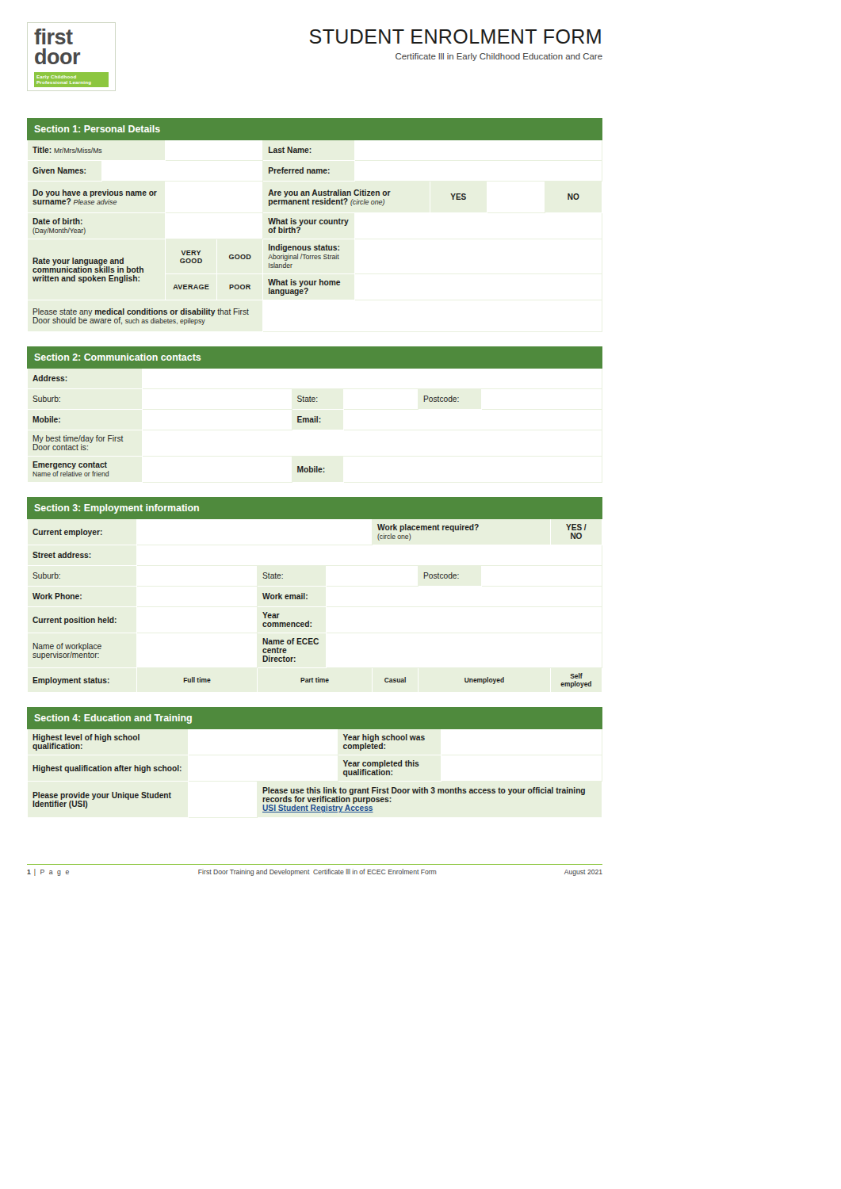first door
Early Childhood
Professional Learning
STUDENT ENROLMENT FORM
Certificate lll in Early Childhood Education and Care
| Section 1: Personal Details |
| Title: Mr/Mrs/Miss/Ms | | Last Name: | |
| Given Names: | | Preferred name: | |
| Do you have a previous name or surname? Please advise | | Are you an Australian Citizen or permanent resident? (circle one) | YES | | NO |
| Date of birth: (Day/Month/Year) | | What is your country of birth ? | |
| Rate your language and communication skills in both written and spoken English : | VERY GOOD | GOOD | Indigenous status: Aboriginal /Torres Strait Islander | |
| AVERAGE | POOR | What is your home language ? | |
| Please state any medical conditions or disability that First Door should be aware of, such as diabetes, epilepsy | |
| Section 2: Communication contacts |
| Address: | |
| Suburb: | | State: | | Postcode: | |
| Mobile: | | Email: | |
| My best time/day for First Door contact is: | |
| Emergency contact Name of relative or friend | | Mobile: | |
| Section 3: Employment information |
| Current employer: | | Work placement required? (circle one) | YES / NO |
| Street address: | |
| Suburb: | | State: | | Postcode: | |
| Work Phone: | | Work email: | |
| Current position held: | | Year commenced: | |
| Name of workplace supervisor/mentor: | | Name of ECEC centre Director: | |
| Employment status: | Full time | Part time | Casual | Unemployed | Self employed |
| Section 4: Education and Training |
| Highest level of high school qualification: | | Year high school was completed: | |
| Highest qualification after high school: | | Year completed this qualification: | |
| Please provide your Unique Student Identifier (USI) | | Please use this link to grant First Door with 3 months access to your official training records for verification purposes: USI Student Registry Access |
1 | P a g e
First Door Training and Development Certificate lll in of ECEC Enrolment Form
August 2021